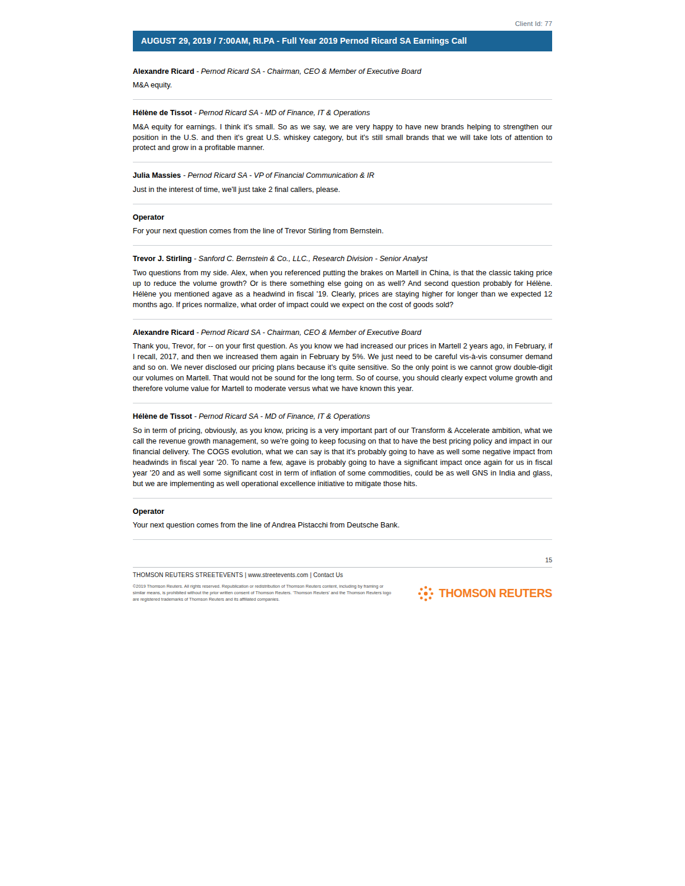Client Id: 77
AUGUST 29, 2019 / 7:00AM, RI.PA - Full Year 2019 Pernod Ricard SA Earnings Call
Alexandre Ricard - Pernod Ricard SA - Chairman, CEO & Member of Executive Board
M&A equity.
Hélène de Tissot - Pernod Ricard SA - MD of Finance, IT & Operations
M&A equity for earnings. I think it's small. So as we say, we are very happy to have new brands helping to strengthen our position in the U.S. and then it's great U.S. whiskey category, but it's still small brands that we will take lots of attention to protect and grow in a profitable manner.
Julia Massies - Pernod Ricard SA - VP of Financial Communication & IR
Just in the interest of time, we'll just take 2 final callers, please.
Operator
For your next question comes from the line of Trevor Stirling from Bernstein.
Trevor J. Stirling - Sanford C. Bernstein & Co., LLC., Research Division - Senior Analyst
Two questions from my side. Alex, when you referenced putting the brakes on Martell in China, is that the classic taking price up to reduce the volume growth? Or is there something else going on as well? And second question probably for Hélène. Hélène you mentioned agave as a headwind in fiscal '19. Clearly, prices are staying higher for longer than we expected 12 months ago. If prices normalize, what order of impact could we expect on the cost of goods sold?
Alexandre Ricard - Pernod Ricard SA - Chairman, CEO & Member of Executive Board
Thank you, Trevor, for -- on your first question. As you know we had increased our prices in Martell 2 years ago, in February, if I recall, 2017, and then we increased them again in February by 5%. We just need to be careful vis-à-vis consumer demand and so on. We never disclosed our pricing plans because it's quite sensitive. So the only point is we cannot grow double-digit our volumes on Martell. That would not be sound for the long term. So of course, you should clearly expect volume growth and therefore volume value for Martell to moderate versus what we have known this year.
Hélène de Tissot - Pernod Ricard SA - MD of Finance, IT & Operations
So in term of pricing, obviously, as you know, pricing is a very important part of our Transform & Accelerate ambition, what we call the revenue growth management, so we're going to keep focusing on that to have the best pricing policy and impact in our financial delivery. The COGS evolution, what we can say is that it's probably going to have as well some negative impact from headwinds in fiscal year '20. To name a few, agave is probably going to have a significant impact once again for us in fiscal year '20 and as well some significant cost in term of inflation of some commodities, could be as well GNS in India and glass, but we are implementing as well operational excellence initiative to mitigate those hits.
Operator
Your next question comes from the line of Andrea Pistacchi from Deutsche Bank.
15
THOMSON REUTERS STREETEVENTS | www.streetevents.com | Contact Us
©2019 Thomson Reuters. All rights reserved. Republication or redistribution of Thomson Reuters content, including by framing or similar means, is prohibited without the prior written consent of Thomson Reuters. 'Thomson Reuters' and the Thomson Reuters logo are registered trademarks of Thomson Reuters and its affiliated companies.
THOMSON REUTERS